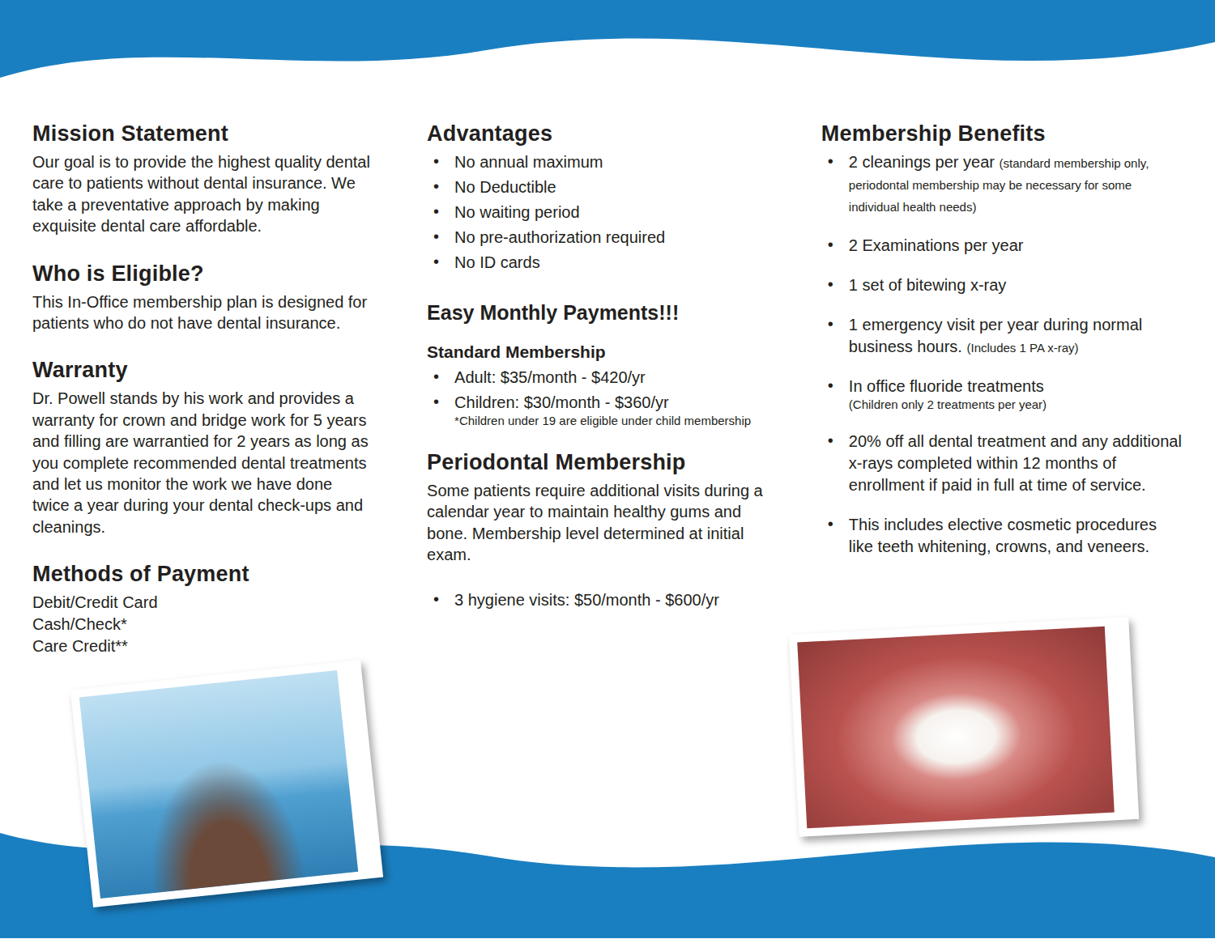Mission Statement
Our goal is to provide the highest quality dental care to patients without dental insurance. We take a preventative approach by making exquisite dental care affordable.
Who is Eligible?
This In-Office membership plan is designed for patients who do not have dental insurance.
Warranty
Dr. Powell stands by his work and provides a warranty for crown and bridge work for 5 years and filling are warrantied for 2 years as long as you complete recommended dental treatments and let us monitor the work we have done twice a year during your dental check-ups and cleanings.
Methods of Payment
Debit/Credit Card
Cash/Check*
Care Credit**
Advantages
No annual maximum
No Deductible
No waiting period
No pre-authorization required
No ID cards
Easy Monthly Payments!!!
Standard Membership
Adult: $35/month - $420/yr
Children: $30/month - $360/yr *Children under 19 are eligible under child membership
Periodontal Membership
Some patients require additional visits during a calendar year to maintain healthy gums and bone. Membership level determined at initial exam.
3 hygiene visits: $50/month - $600/yr
Membership Benefits
2 cleanings per year (standard membership only, periodontal membership may be necessary for some individual health needs)
2 Examinations per year
1 set of bitewing x-ray
1 emergency visit per year during normal business hours. (Includes 1 PA x-ray)
In office fluoride treatments (Children only 2 treatments per year)
20% off all dental treatment and any additional x-rays completed within 12 months of enrollment if paid in full at time of service.
This includes elective cosmetic procedures like teeth whitening, crowns, and veneers.